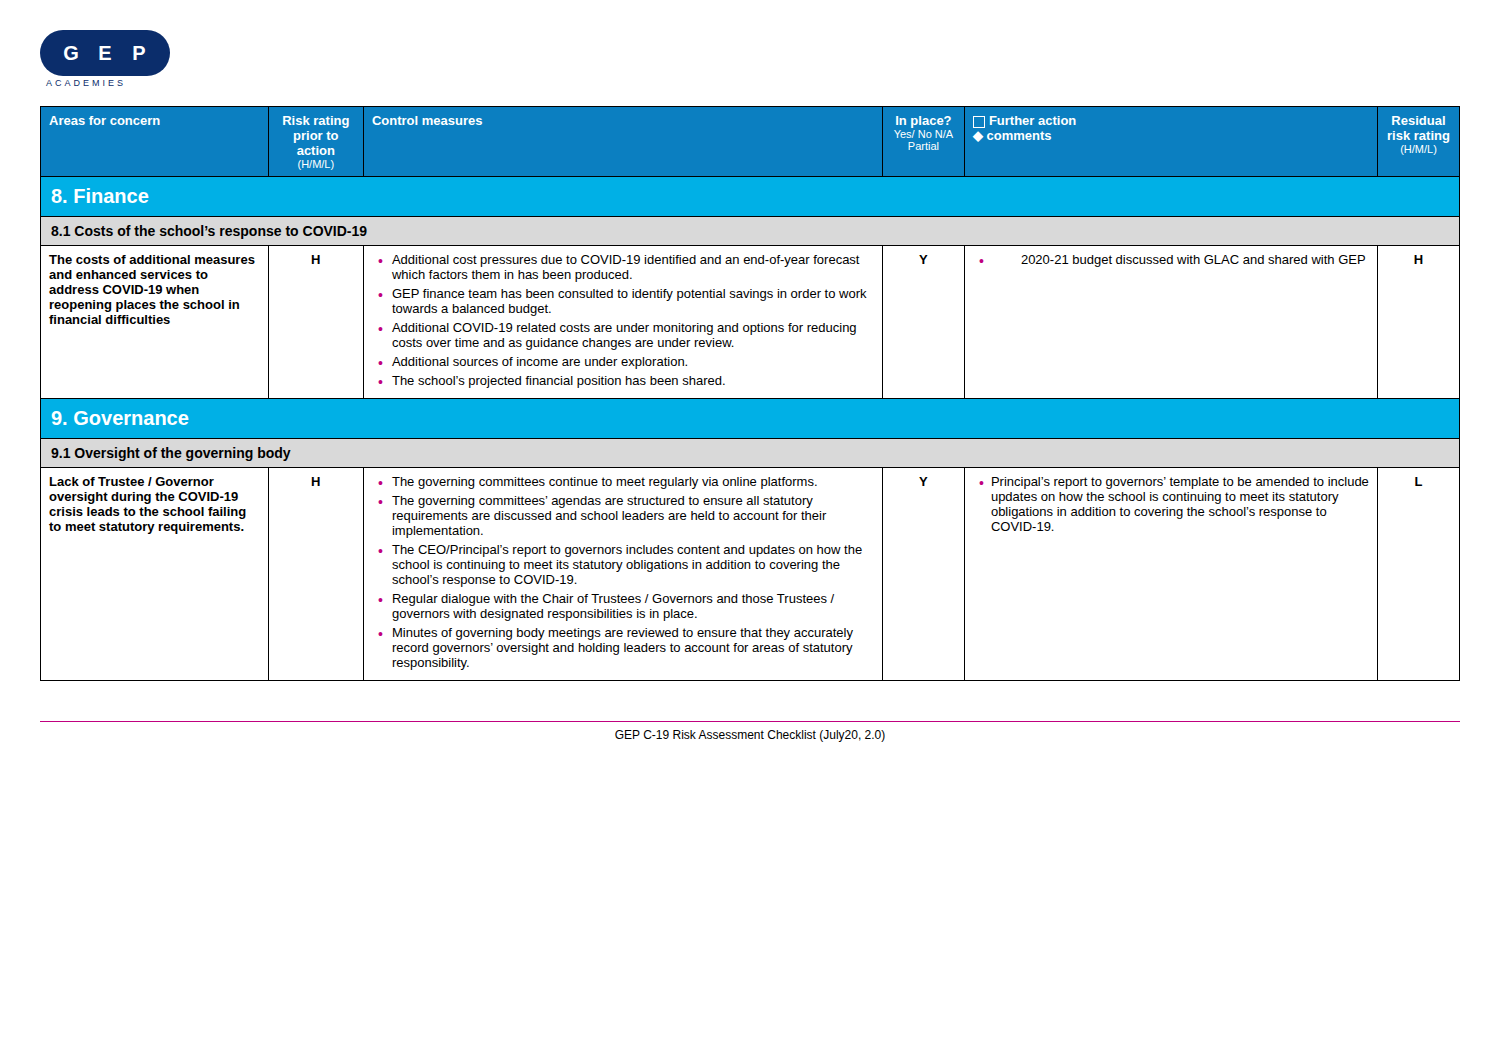GEP
ACADEMIES
| Areas for concern | Risk rating prior to action (H/M/L) | Control measures | In place? Yes/ No N/A Partial | Further action ◆ comments | Residual risk rating (H/M/L) |
| --- | --- | --- | --- | --- | --- |
| 8. Finance |
| 8.1 Costs of the school’s response to COVID-19 |
| The costs of additional measures and enhanced services to address COVID-19 when reopening places the school in financial difficulties | H | Additional cost pressures due to COVID-19 identified and an end-of-year forecast which factors them in has been produced. GEP finance team has been consulted to identify potential savings in order to work towards a balanced budget. Additional COVID-19 related costs are under monitoring and options for reducing costs over time and as guidance changes are under review. Additional sources of income are under exploration. The school’s projected financial position has been shared. | Y | 2020-21 budget discussed with GLAC and shared with GEP | H |
| 9. Governance |
| 9.1 Oversight of the governing body |
| Lack of Trustee / Governor oversight during the COVID-19 crisis leads to the school failing to meet statutory requirements. | H | The governing committees continue to meet regularly via online platforms. The governing committees’ agendas are structured to ensure all statutory requirements are discussed and school leaders are held to account for their implementation. The CEO/Principal’s report to governors includes content and updates on how the school is continuing to meet its statutory obligations in addition to covering the school’s response to COVID-19. Regular dialogue with the Chair of Trustees / Governors and those Trustees / governors with designated responsibilities is in place. Minutes of governing body meetings are reviewed to ensure that they accurately record governors’ oversight and holding leaders to account for areas of statutory responsibility. | Y | Principal’s report to governors’ template to be amended to include updates on how the school is continuing to meet its statutory obligations in addition to covering the school’s response to COVID-19. | L |
GEP C-19 Risk Assessment Checklist (July20, 2.0)